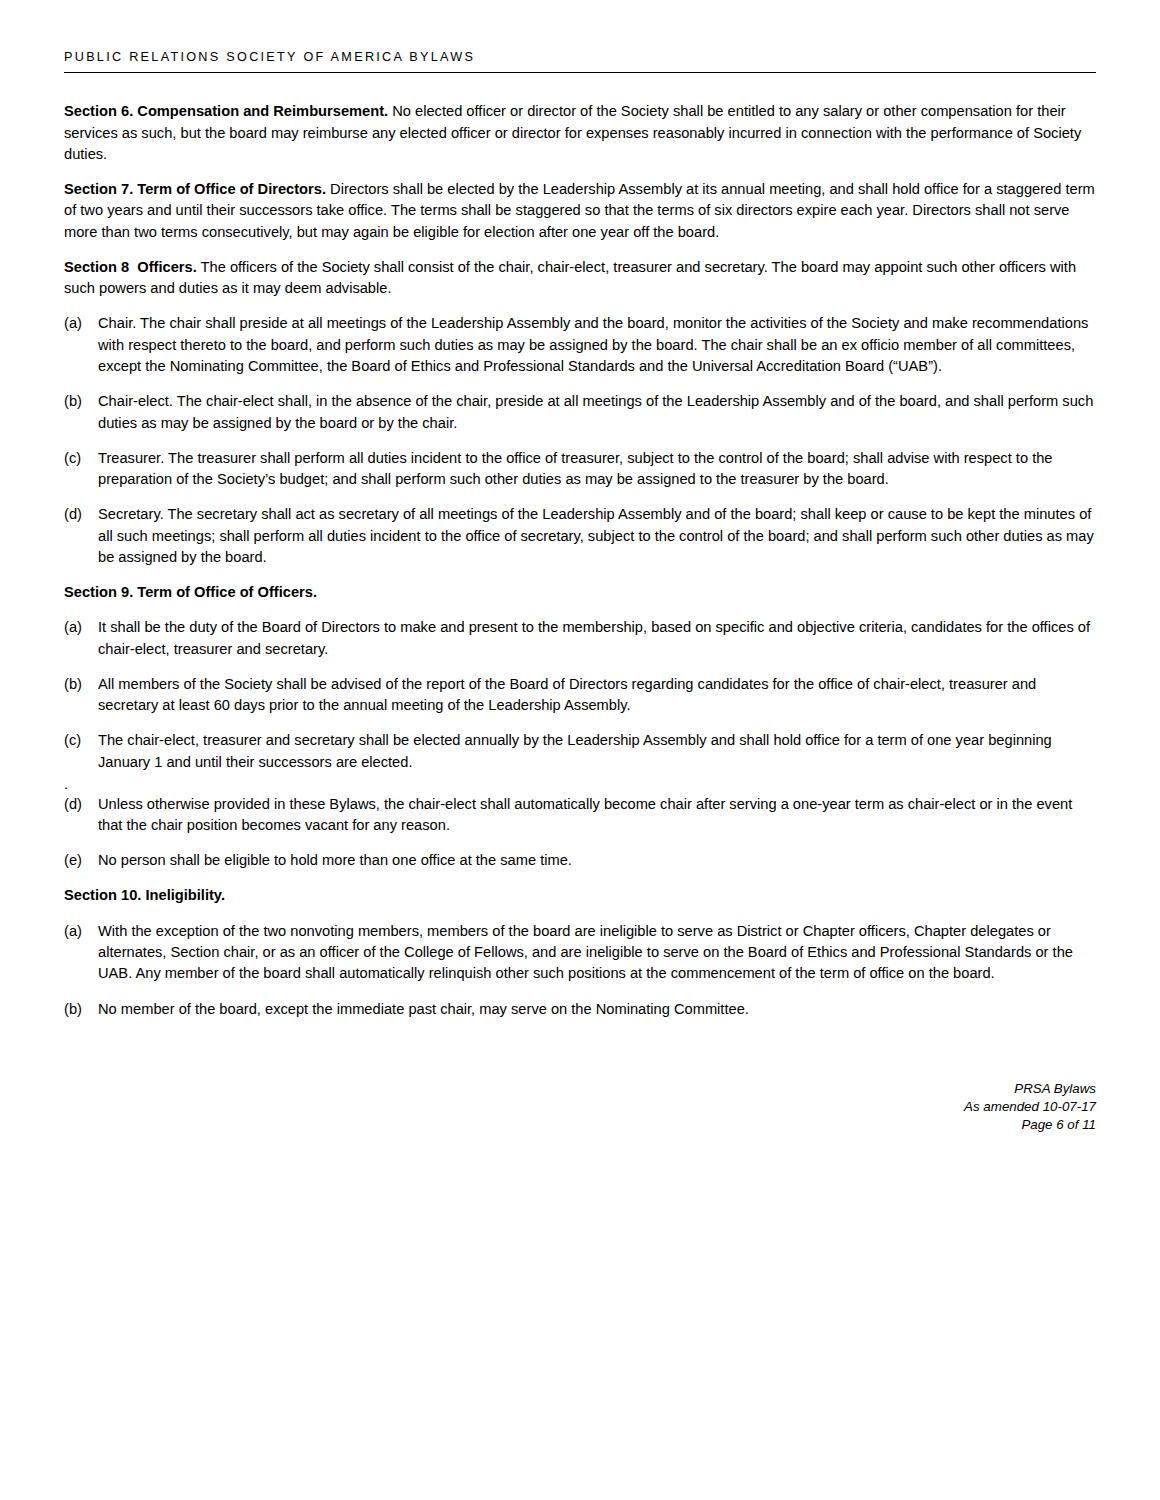PUBLIC RELATIONS SOCIETY OF AMERICA BYLAWS
Section 6. Compensation and Reimbursement. No elected officer or director of the Society shall be entitled to any salary or other compensation for their services as such, but the board may reimburse any elected officer or director for expenses reasonably incurred in connection with the performance of Society duties.
Section 7. Term of Office of Directors. Directors shall be elected by the Leadership Assembly at its annual meeting, and shall hold office for a staggered term of two years and until their successors take office. The terms shall be staggered so that the terms of six directors expire each year. Directors shall not serve more than two terms consecutively, but may again be eligible for election after one year off the board.
Section 8 Officers. The officers of the Society shall consist of the chair, chair-elect, treasurer and secretary. The board may appoint such other officers with such powers and duties as it may deem advisable.
(a) Chair. The chair shall preside at all meetings of the Leadership Assembly and the board, monitor the activities of the Society and make recommendations with respect thereto to the board, and perform such duties as may be assigned by the board. The chair shall be an ex officio member of all committees, except the Nominating Committee, the Board of Ethics and Professional Standards and the Universal Accreditation Board (“UAB”).
(b) Chair-elect. The chair-elect shall, in the absence of the chair, preside at all meetings of the Leadership Assembly and of the board, and shall perform such duties as may be assigned by the board or by the chair.
(c) Treasurer. The treasurer shall perform all duties incident to the office of treasurer, subject to the control of the board; shall advise with respect to the preparation of the Society’s budget; and shall perform such other duties as may be assigned to the treasurer by the board.
(d) Secretary. The secretary shall act as secretary of all meetings of the Leadership Assembly and of the board; shall keep or cause to be kept the minutes of all such meetings; shall perform all duties incident to the office of secretary, subject to the control of the board; and shall perform such other duties as may be assigned by the board.
Section 9. Term of Office of Officers.
(a) It shall be the duty of the Board of Directors to make and present to the membership, based on specific and objective criteria, candidates for the offices of chair-elect, treasurer and secretary.
(b) All members of the Society shall be advised of the report of the Board of Directors regarding candidates for the office of chair-elect, treasurer and secretary at least 60 days prior to the annual meeting of the Leadership Assembly.
(c) The chair-elect, treasurer and secretary shall be elected annually by the Leadership Assembly and shall hold office for a term of one year beginning January 1 and until their successors are elected.
.
(d) Unless otherwise provided in these Bylaws, the chair-elect shall automatically become chair after serving a one-year term as chair-elect or in the event that the chair position becomes vacant for any reason.
(e) No person shall be eligible to hold more than one office at the same time.
Section 10. Ineligibility.
(a) With the exception of the two nonvoting members, members of the board are ineligible to serve as District or Chapter officers, Chapter delegates or alternates, Section chair, or as an officer of the College of Fellows, and are ineligible to serve on the Board of Ethics and Professional Standards or the UAB. Any member of the board shall automatically relinquish other such positions at the commencement of the term of office on the board.
(b) No member of the board, except the immediate past chair, may serve on the Nominating Committee.
PRSA Bylaws
As amended 10-07-17
Page 6 of 11